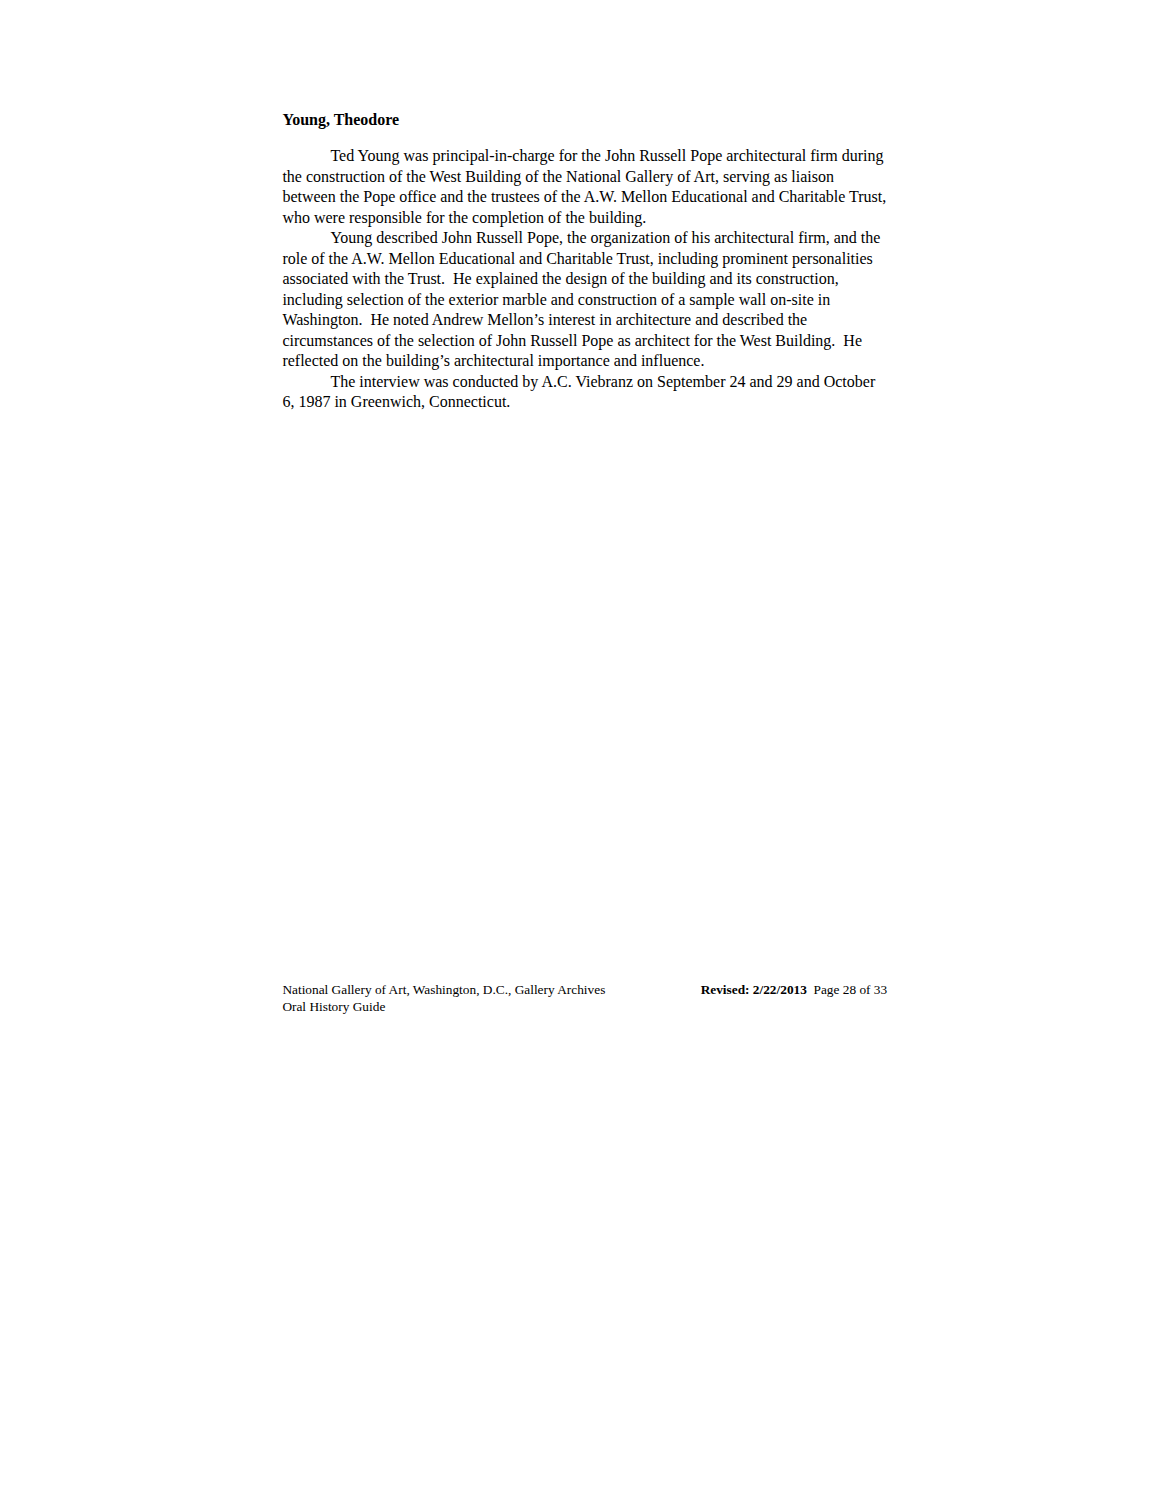Young, Theodore
Ted Young was principal-in-charge for the John Russell Pope architectural firm during the construction of the West Building of the National Gallery of Art, serving as liaison between the Pope office and the trustees of the A.W. Mellon Educational and Charitable Trust, who were responsible for the completion of the building.
Young described John Russell Pope, the organization of his architectural firm, and the role of the A.W. Mellon Educational and Charitable Trust, including prominent personalities associated with the Trust. He explained the design of the building and its construction, including selection of the exterior marble and construction of a sample wall on-site in Washington. He noted Andrew Mellon’s interest in architecture and described the circumstances of the selection of John Russell Pope as architect for the West Building. He reflected on the building’s architectural importance and influence.
The interview was conducted by A.C. Viebranz on September 24 and 29 and October 6, 1987 in Greenwich, Connecticut.
National Gallery of Art, Washington, D.C., Gallery Archives
Oral History Guide
Revised: 2/22/2013 Page 28 of 33